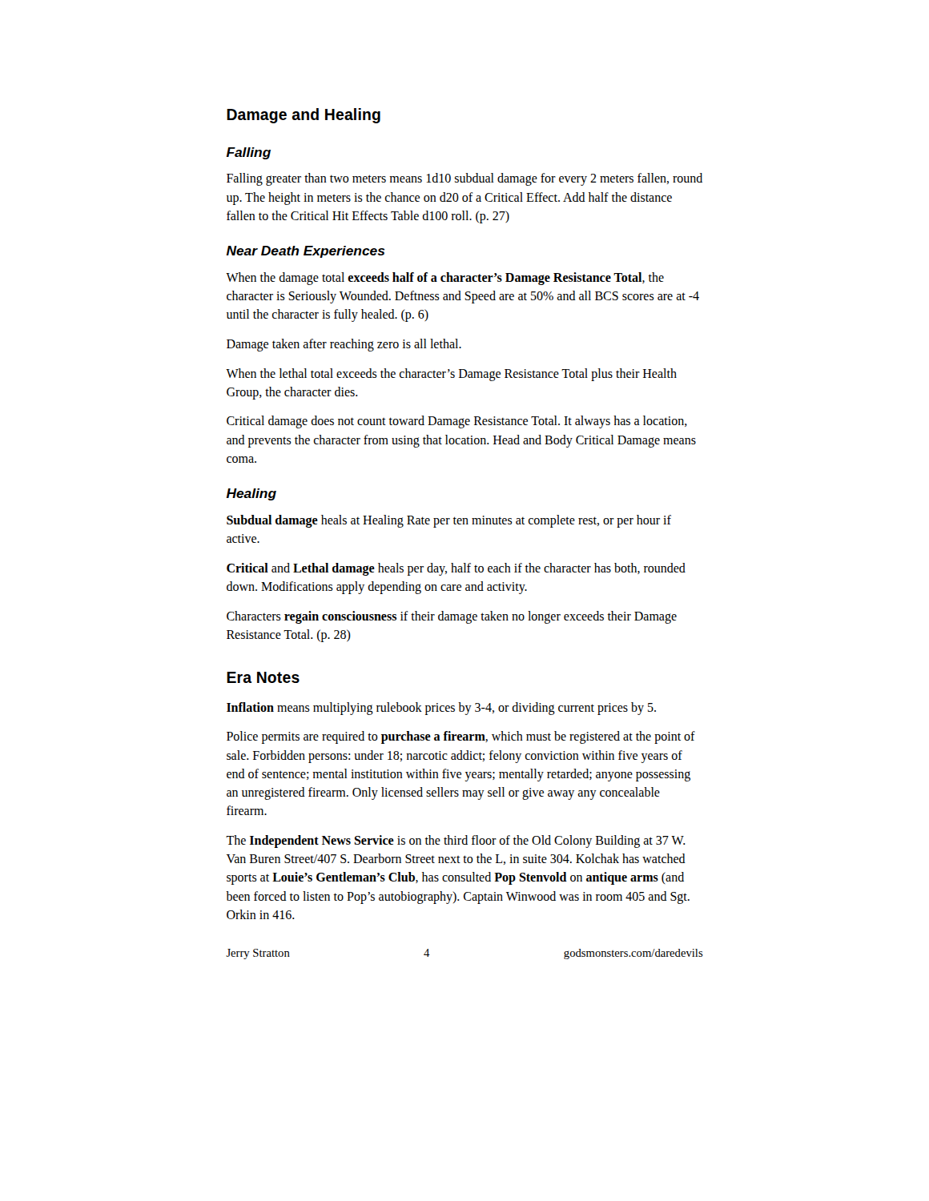Damage and Healing
Falling
Falling greater than two meters means 1d10 subdual damage for every 2 meters fallen, round up. The height in meters is the chance on d20 of a Critical Effect. Add half the distance fallen to the Critical Hit Effects Table d100 roll. (p. 27)
Near Death Experiences
When the damage total exceeds half of a character’s Damage Resistance Total, the character is Seriously Wounded. Deftness and Speed are at 50% and all BCS scores are at -4 until the character is fully healed. (p. 6)
Damage taken after reaching zero is all lethal.
When the lethal total exceeds the character’s Damage Resistance Total plus their Health Group, the character dies.
Critical damage does not count toward Damage Resistance Total. It always has a location, and prevents the character from using that location. Head and Body Critical Damage means coma.
Healing
Subdual damage heals at Healing Rate per ten minutes at complete rest, or per hour if active.
Critical and Lethal damage heals per day, half to each if the character has both, rounded down. Modifications apply depending on care and activity.
Characters regain consciousness if their damage taken no longer exceeds their Damage Resistance Total. (p. 28)
Era Notes
Inflation means multiplying rulebook prices by 3-4, or dividing current prices by 5.
Police permits are required to purchase a firearm, which must be registered at the point of sale. Forbidden persons: under 18; narcotic addict; felony conviction within five years of end of sentence; mental institution within five years; mentally retarded; anyone possessing an unregistered firearm. Only licensed sellers may sell or give away any concealable firearm.
The Independent News Service is on the third floor of the Old Colony Building at 37 W. Van Buren Street/407 S. Dearborn Street next to the L, in suite 304. Kolchak has watched sports at Louie’s Gentleman’s Club, has consulted Pop Stenvold on antique arms (and been forced to listen to Pop’s autobiography). Captain Winwood was in room 405 and Sgt. Orkin in 416.
Jerry Stratton 4 godsmonsters.com/daredevils